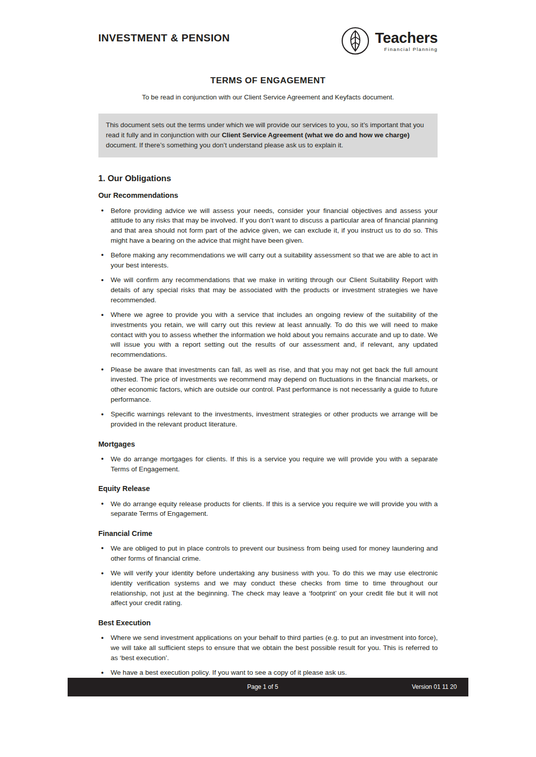INVESTMENT & PENSION
Teachers
Financial Planning
TERMS OF ENGAGEMENT
To be read in conjunction with our Client Service Agreement and Keyfacts document.
This document sets out the terms under which we will provide our services to you, so it’s important that you read it fully and in conjunction with our Client Service Agreement (what we do and how we charge) document. If there’s something you don’t understand please ask us to explain it.
1. Our Obligations
Our Recommendations
Before providing advice we will assess your needs, consider your financial objectives and assess your attitude to any risks that may be involved. If you don’t want to discuss a particular area of financial planning and that area should not form part of the advice given, we can exclude it, if you instruct us to do so. This might have a bearing on the advice that might have been given.
Before making any recommendations we will carry out a suitability assessment so that we are able to act in your best interests.
We will confirm any recommendations that we make in writing through our Client Suitability Report with details of any special risks that may be associated with the products or investment strategies we have recommended.
Where we agree to provide you with a service that includes an ongoing review of the suitability of the investments you retain, we will carry out this review at least annually. To do this we will need to make contact with you to assess whether the information we hold about you remains accurate and up to date. We will issue you with a report setting out the results of our assessment and, if relevant, any updated recommendations.
Please be aware that investments can fall, as well as rise, and that you may not get back the full amount invested. The price of investments we recommend may depend on fluctuations in the financial markets, or other economic factors, which are outside our control. Past performance is not necessarily a guide to future performance.
Specific warnings relevant to the investments, investment strategies or other products we arrange will be provided in the relevant product literature.
Mortgages
We do arrange mortgages for clients. If this is a service you require we will provide you with a separate Terms of Engagement.
Equity Release
We do arrange equity release products for clients. If this is a service you require we will provide you with a separate Terms of Engagement.
Financial Crime
We are obliged to put in place controls to prevent our business from being used for money laundering and other forms of financial crime.
We will verify your identity before undertaking any business with you. To do this we may use electronic identity verification systems and we may conduct these checks from time to time throughout our relationship, not just at the beginning. The check may leave a ‘footprint’ on your credit file but it will not affect your credit rating.
Best Execution
Where we send investment applications on your behalf to third parties (e.g. to put an investment into force), we will take all sufficient steps to ensure that we obtain the best possible result for you. This is referred to as ‘best execution’.
We have a best execution policy. If you want to see a copy of it please ask us.
Page 1 of 5
Version 01 11 20